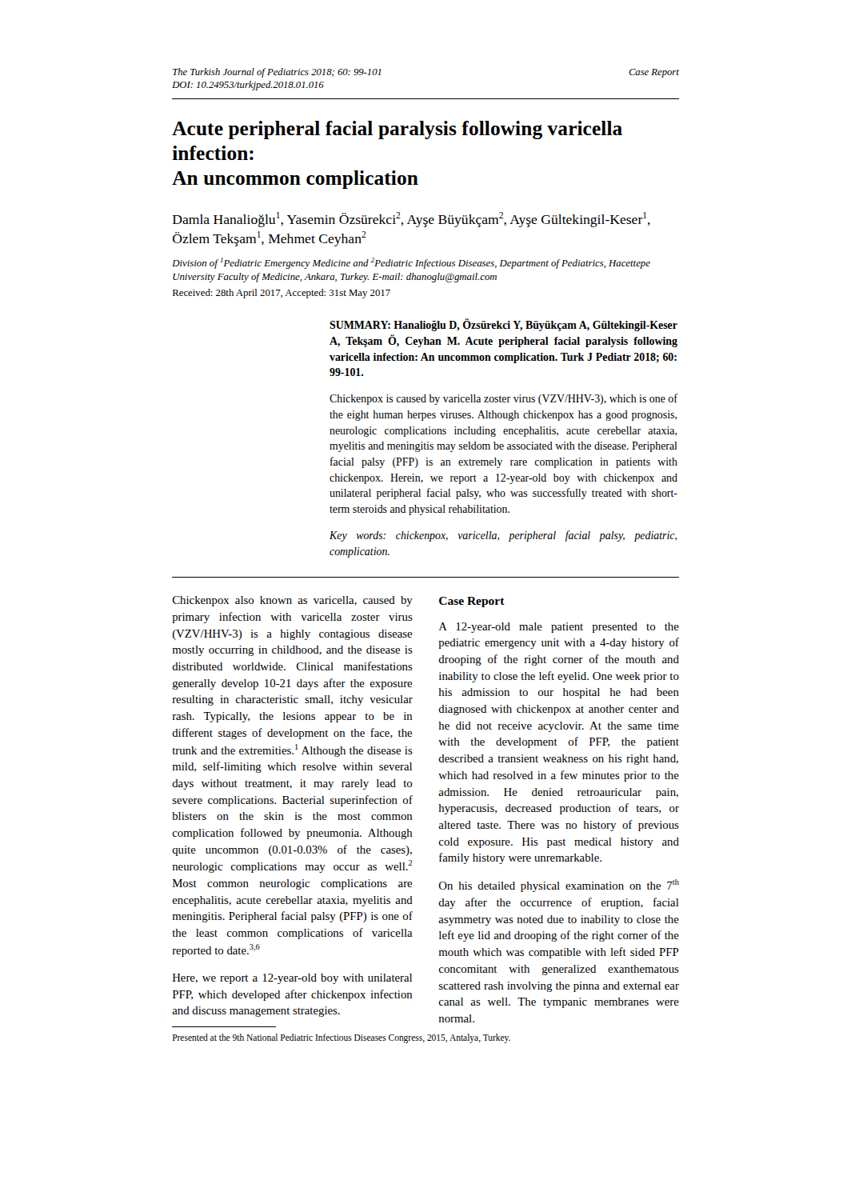The Turkish Journal of Pediatrics 2018; 60: 99-101
DOI: 10.24953/turkjped.2018.01.016
Case Report
Acute peripheral facial paralysis following varicella infection:
An uncommon complication
Damla Hanalioğlu1, Yasemin Özsürekci2, Ayşe Büyükçam2, Ayşe Gültekingil-Keser1,
Özlem Tekşam1, Mehmet Ceyhan2
Division of 1Pediatric Emergency Medicine and 2Pediatric Infectious Diseases, Department of Pediatrics, Hacettepe University Faculty of Medicine, Ankara, Turkey. E-mail: dhanoglu@gmail.com
Received: 28th April 2017, Accepted: 31st May 2017
SUMMARY: Hanalioğlu D, Özsürekci Y, Büyükçam A, Gültekingil-Keser A, Tekşam Ö, Ceyhan M. Acute peripheral facial paralysis following varicella infection: An uncommon complication. Turk J Pediatr 2018; 60: 99-101.
Chickenpox is caused by varicella zoster virus (VZV/HHV-3), which is one of the eight human herpes viruses. Although chickenpox has a good prognosis, neurologic complications including encephalitis, acute cerebellar ataxia, myelitis and meningitis may seldom be associated with the disease. Peripheral facial palsy (PFP) is an extremely rare complication in patients with chickenpox. Herein, we report a 12-year-old boy with chickenpox and unilateral peripheral facial palsy, who was successfully treated with short-term steroids and physical rehabilitation.
Key words: chickenpox, varicella, peripheral facial palsy, pediatric, complication.
Chickenpox also known as varicella, caused by primary infection with varicella zoster virus (VZV/HHV-3) is a highly contagious disease mostly occurring in childhood, and the disease is distributed worldwide. Clinical manifestations generally develop 10-21 days after the exposure resulting in characteristic small, itchy vesicular rash. Typically, the lesions appear to be in different stages of development on the face, the trunk and the extremities.1 Although the disease is mild, self-limiting which resolve within several days without treatment, it may rarely lead to severe complications. Bacterial superinfection of blisters on the skin is the most common complication followed by pneumonia. Although quite uncommon (0.01-0.03% of the cases), neurologic complications may occur as well.2 Most common neurologic complications are encephalitis, acute cerebellar ataxia, myelitis and meningitis. Peripheral facial palsy (PFP) is one of the least common complications of varicella reported to date.3,6
Here, we report a 12-year-old boy with unilateral PFP, which developed after chickenpox infection and discuss management strategies.
Case Report
A 12-year-old male patient presented to the pediatric emergency unit with a 4-day history of drooping of the right corner of the mouth and inability to close the left eyelid. One week prior to his admission to our hospital he had been diagnosed with chickenpox at another center and he did not receive acyclovir. At the same time with the development of PFP, the patient described a transient weakness on his right hand, which had resolved in a few minutes prior to the admission. He denied retroauricular pain, hyperacusis, decreased production of tears, or altered taste. There was no history of previous cold exposure. His past medical history and family history were unremarkable.
On his detailed physical examination on the 7th day after the occurrence of eruption, facial asymmetry was noted due to inability to close the left eye lid and drooping of the right corner of the mouth which was compatible with left sided PFP concomitant with generalized exanthematous scattered rash involving the pinna and external ear canal as well. The tympanic membranes were normal.
Presented at the 9th National Pediatric Infectious Diseases Congress, 2015, Antalya, Turkey.